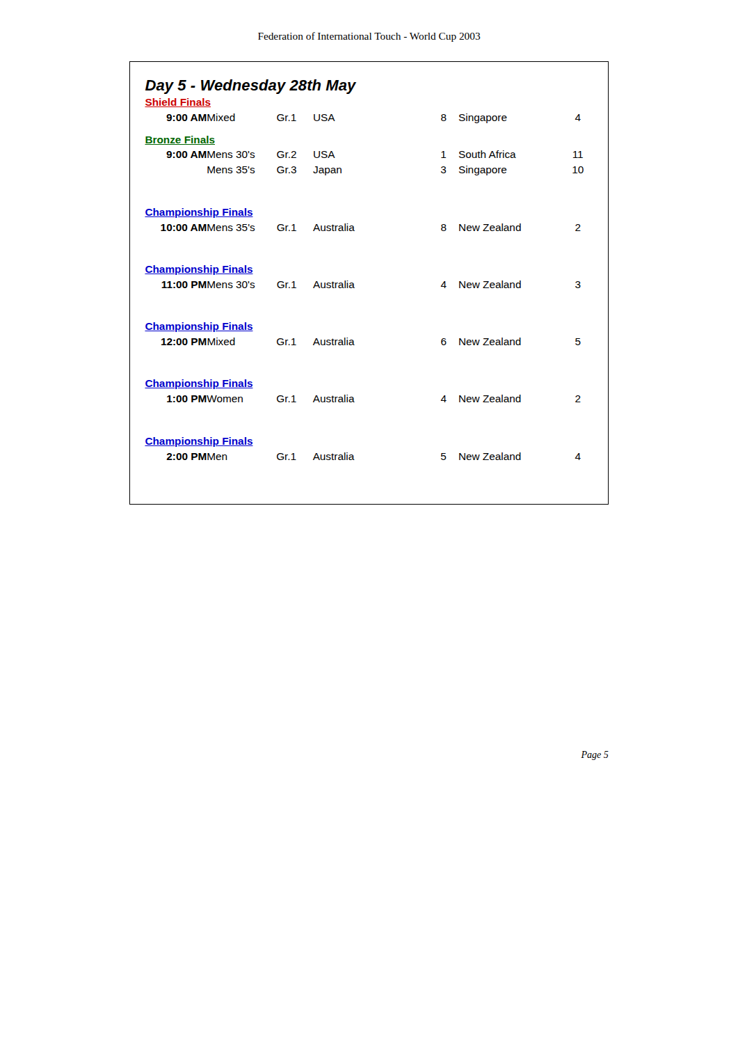Federation of International Touch - World Cup 2003
Day 5 - Wednesday 28th May
Shield Finals
| 9:00 AM | Mixed | Gr.1 | USA | 8 | Singapore | 4 |
Bronze Finals
| 9:00 AM | Mens 30's | Gr.2 | USA | 1 | South Africa | 11 |
| | Mens 35's | Gr.3 | Japan | 3 | Singapore | 10 |
Championship Finals
| 10:00 AM | Mens 35's | Gr.1 | Australia | 8 | New Zealand | 2 |
Championship Finals
| 11:00 PM | Mens 30's | Gr.1 | Australia | 4 | New Zealand | 3 |
Championship Finals
| 12:00 PM | Mixed | Gr.1 | Australia | 6 | New Zealand | 5 |
Championship Finals
| 1:00 PM | Women | Gr.1 | Australia | 4 | New Zealand | 2 |
Championship Finals
| 2:00 PM | Men | Gr.1 | Australia | 5 | New Zealand | 4 |
Page 5